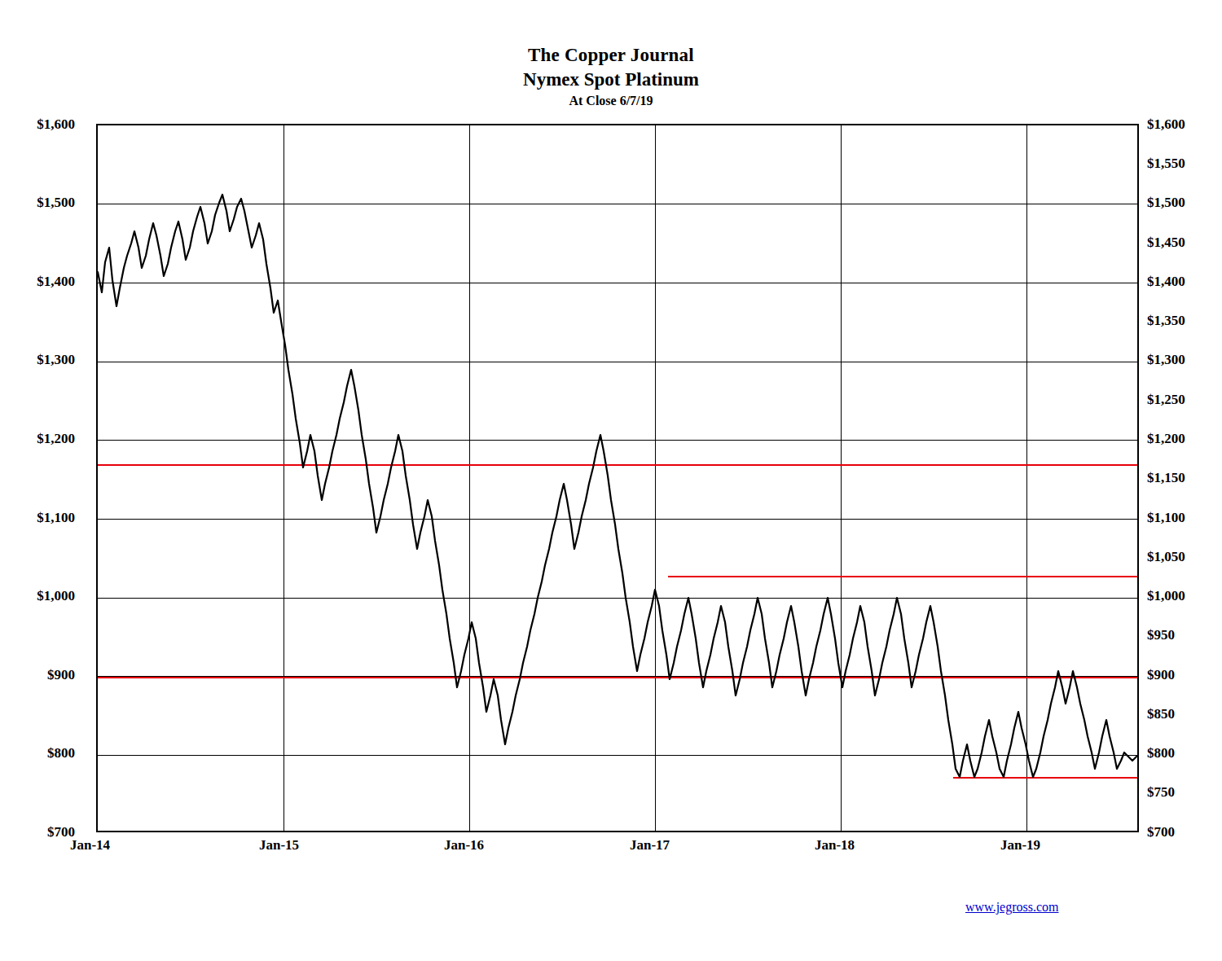The Copper Journal
Nymex Spot Platinum
At Close 6/7/19
$1,600
$1,500
$1,400
$1,300
$1,200
$1,100
$1,000
$900
$800
$700
$1,600
$1,550
$1,500
$1,450
$1,400
$1,350
$1,300
$1,250
$1,200
$1,150
$1,100
$1,050
$1,000
$950
$900
$850
$800
$750
$700
Jan-14
Jan-15
Jan-16
Jan-17
Jan-18
Jan-19
www.jegross.com